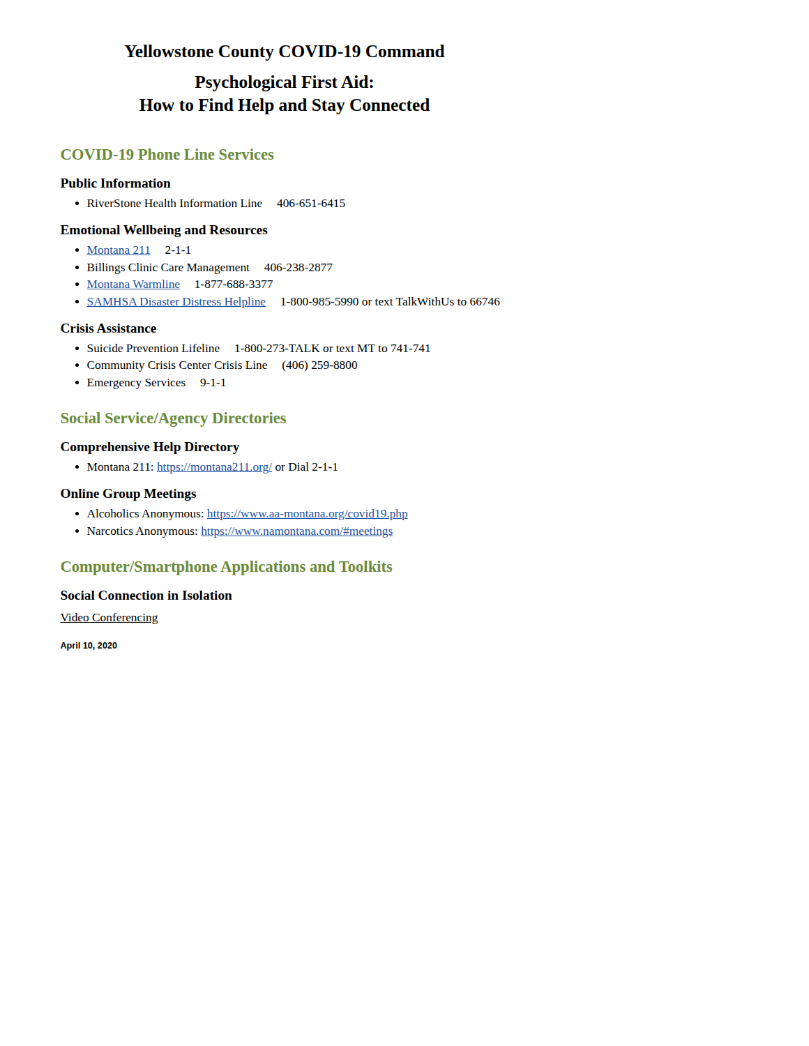Yellowstone County COVID-19 Command
Psychological First Aid:
How to Find Help and Stay Connected
COVID-19 Phone Line Services
Public Information
RiverStone Health Information Line406-651-6415
Emotional Wellbeing and Resources
Montana 2112-1-1
Billings Clinic Care Management406-238-2877
Montana Warmline 1-877-688-3377
SAMHSA Disaster Distress Helpline 1-800-985-5990 or text TalkWithUs to 66746
Crisis Assistance
Suicide Prevention Lifeline1-800-273-TALK or text MT to 741-741
Community Crisis Center Crisis Line(406) 259-8800
Emergency Services9-1-1
Social Service/Agency Directories
Comprehensive Help Directory
Montana 211: https://montana211.org/ or Dial 2-1-1
Online Group Meetings
Alcoholics Anonymous: https://www.aa-montana.org/covid19.php
Narcotics Anonymous: https://www.namontana.com/#meetings
Computer/Smartphone Applications and Toolkits
Social Connection in Isolation
Video Conferencing
April 10, 2020